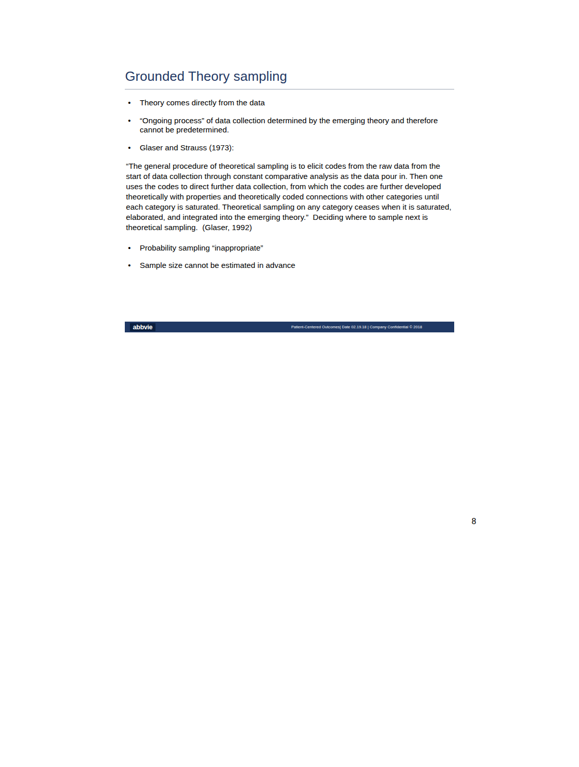Grounded Theory sampling
Theory comes directly from the data
“Ongoing process” of data collection determined by the emerging theory and therefore cannot be predetermined.
Glaser and Strauss (1973):
“The general procedure of theoretical sampling is to elicit codes from the raw data from the start of data collection through constant comparative analysis as the data pour in. Then one uses the codes to direct further data collection, from which the codes are further developed theoretically with properties and theoretically coded connections with other categories until each category is saturated. Theoretical sampling on any category ceases when it is saturated, elaborated, and integrated into the emerging theory.” Deciding where to sample next is theoretical sampling. (Glaser, 1992)
Probability sampling “inappropriate”
Sample size cannot be estimated in advance
abbvie Patient-Centered Outcomes| Date 02.19.18 | Company Confidential © 2018
8